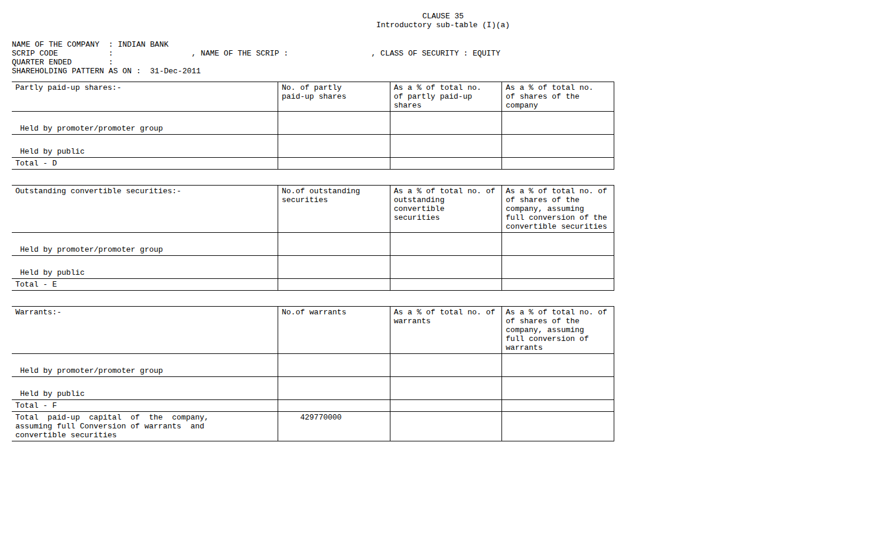CLAUSE 35
Introductory sub-table (I)(a)
NAME OF THE COMPANY  : INDIAN BANK
SCRIP CODE           :                 , NAME OF THE SCRIP :                  , CLASS OF SECURITY : EQUITY
QUARTER ENDED        :
SHAREHOLDING PATTERN AS ON :  31-Dec-2011
| Partly paid-up shares:- | No. of partly paid-up shares | As a % of total no. of partly paid-up shares | As a % of total no. of shares of the company |
| Held by promoter/promoter group | | | |
| Held by public | | | |
| Total - D | | | |
| Outstanding convertible securities:- | No.of outstanding securities | As a % of total no. of outstanding convertible securities | As a % of total no. of of shares of the company, assuming full conversion of the convertible securities |
| Held by promoter/promoter group | | | |
| Held by public | | | |
| Total - E | | | |
| Warrants:- | No.of warrants | As a % of total no. of warrants | As a % of total no. of of shares of the company, assuming full conversion of warrants |
| Held by promoter/promoter group | | | |
| Held by public | | | |
| Total - F | | | |
| Total paid-up capital of the company, assuming full Conversion of warrants and convertible securities | 429770000 | | |